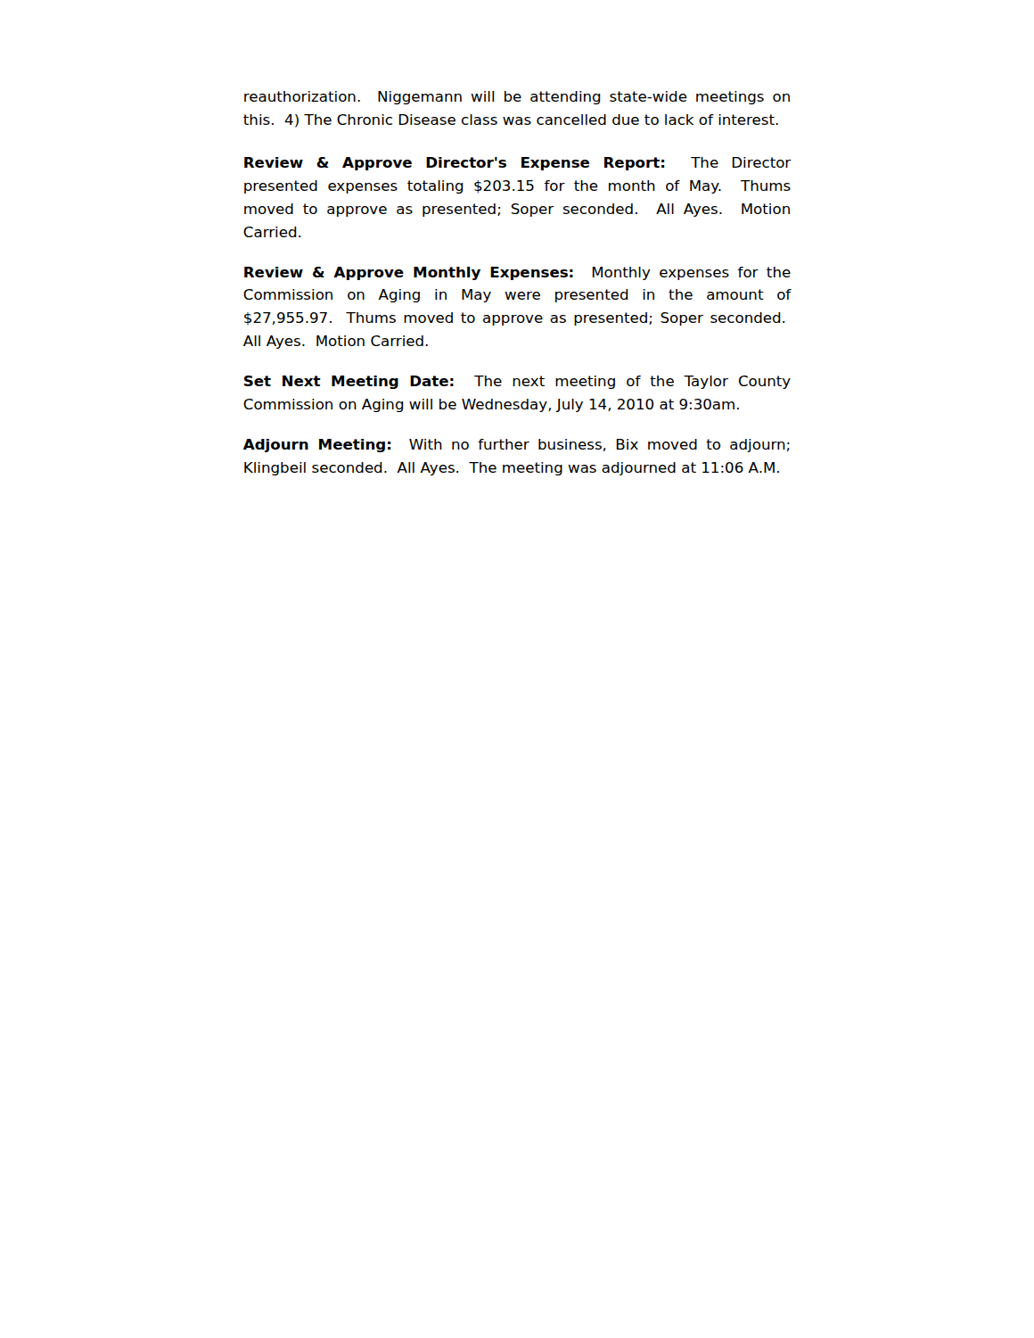reauthorization. Niggemann will be attending state-wide meetings on this. 4) The Chronic Disease class was cancelled due to lack of interest.
Review & Approve Director's Expense Report: The Director presented expenses totaling $203.15 for the month of May. Thums moved to approve as presented; Soper seconded. All Ayes. Motion Carried.
Review & Approve Monthly Expenses: Monthly expenses for the Commission on Aging in May were presented in the amount of $27,955.97. Thums moved to approve as presented; Soper seconded. All Ayes. Motion Carried.
Set Next Meeting Date: The next meeting of the Taylor County Commission on Aging will be Wednesday, July 14, 2010 at 9:30am.
Adjourn Meeting: With no further business, Bix moved to adjourn; Klingbeil seconded. All Ayes. The meeting was adjourned at 11:06 A.M.